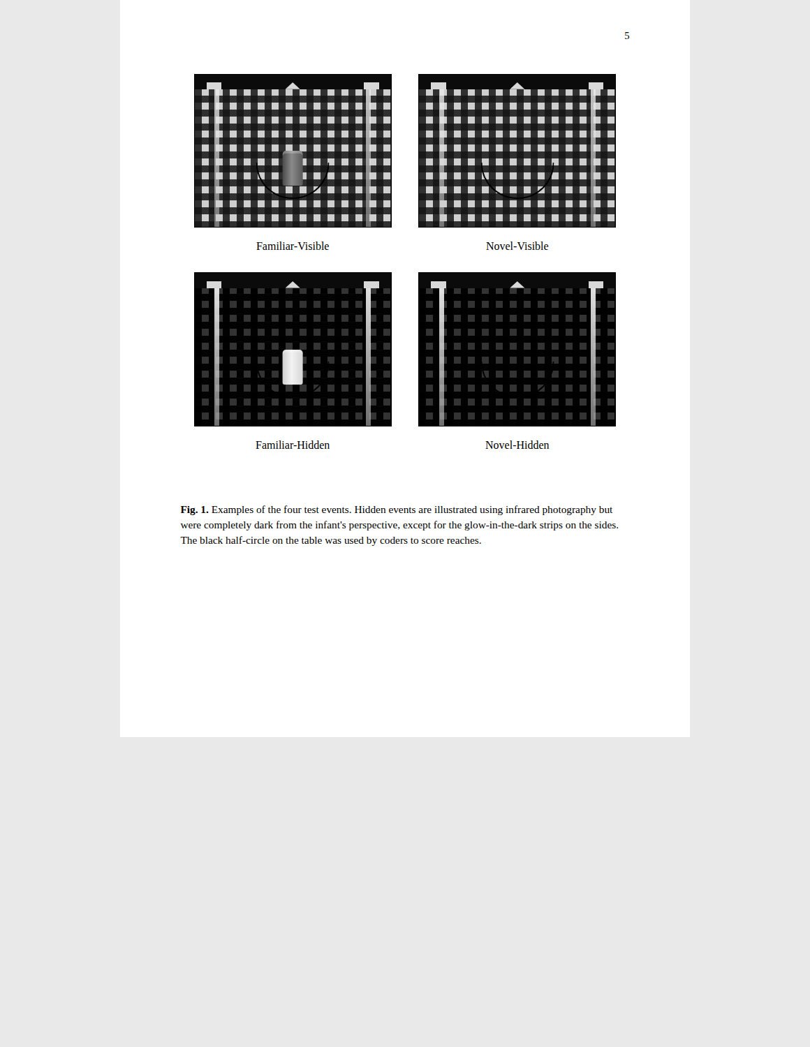5
| Familiar-Visible | Novel-Visible |
| Familiar-Hidden | Novel-Hidden |
Fig. 1. Examples of the four test events. Hidden events are illustrated using infrared photography but were completely dark from the infant's perspective, except for the glow-in-the-dark strips on the sides. The black half-circle on the table was used by coders to score reaches.